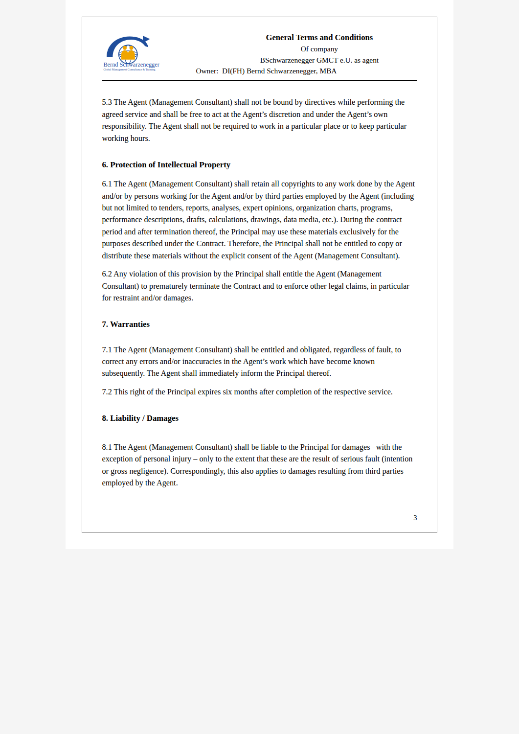Bernd Schwarzenegger Global Management Consultancy & Training Bernd Schwarzenegger Global Management Consultancy & Training
General Terms and Conditions Of company BSchwarzenegger GMCT e.U. as agent Owner: DI(FH) Bernd Schwarzenegger, MBA
5.3 The Agent (Management Consultant) shall not be bound by directives while performing the agreed service and shall be free to act at the Agent’s discretion and under the Agent’s own responsibility. The Agent shall not be required to work in a particular place or to keep particular working hours.
6. Protection of Intellectual Property
6.1 The Agent (Management Consultant) shall retain all copyrights to any work done by the Agent and/or by persons working for the Agent and/or by third parties employed by the Agent (including but not limited to tenders, reports, analyses, expert opinions, organization charts, programs, performance descriptions, drafts, calculations, drawings, data media, etc.). During the contract period and after termination thereof, the Principal may use these materials exclusively for the purposes described under the Contract. Therefore, the Principal shall not be entitled to copy or distribute these materials without the explicit consent of the Agent (Management Consultant).
6.2 Any violation of this provision by the Principal shall entitle the Agent (Management Consultant) to prematurely terminate the Contract and to enforce other legal claims, in particular for restraint and/or damages.
7. Warranties
7.1 The Agent (Management Consultant) shall be entitled and obligated, regardless of fault, to correct any errors and/or inaccuracies in the Agent’s work which have become known subsequently. The Agent shall immediately inform the Principal thereof.
7.2 This right of the Principal expires six months after completion of the respective service.
8. Liability / Damages
8.1 The Agent (Management Consultant) shall be liable to the Principal for damages –with the exception of personal injury – only to the extent that these are the result of serious fault (intention or gross negligence). Correspondingly, this also applies to damages resulting from third parties employed by the Agent.
3